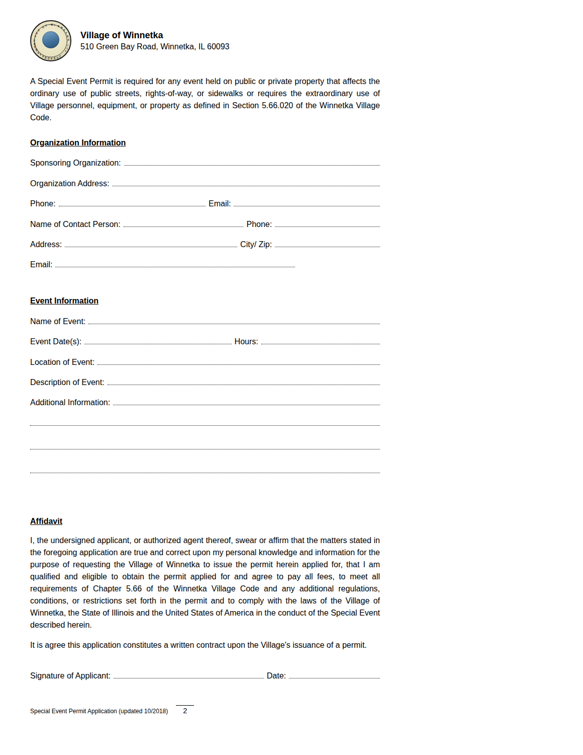V I L L A G E O F W I N N E T K A I L L C O R P O R A T E S E A L
Village of Winnetka
510 Green Bay Road, Winnetka, IL 60093
A Special Event Permit is required for any event held on public or private property that affects the ordinary use of public streets, rights-of-way, or sidewalks or requires the extraordinary use of Village personnel, equipment, or property as defined in Section 5.66.020 of the Winnetka Village Code.
Organization Information
Sponsoring Organization:
Organization Address:
Phone: Email:
Name of Contact Person: Phone:
Address: City/ Zip:
Email:
Event Information
Name of Event:
Event Date(s): Hours:
Location of Event:
Description of Event:
Additional Information:
Affidavit
I, the undersigned applicant, or authorized agent thereof, swear or affirm that the matters stated in the foregoing application are true and correct upon my personal knowledge and information for the purpose of requesting the Village of Winnetka to issue the permit herein applied for, that I am qualified and eligible to obtain the permit applied for and agree to pay all fees, to meet all requirements of Chapter 5.66 of the Winnetka Village Code and any additional regulations, conditions, or restrictions set forth in the permit and to comply with the laws of the Village of Winnetka, the State of Illinois and the United States of America in the conduct of the Special Event described herein.
It is agree this application constitutes a written contract upon the Village's issuance of a permit.
Signature of Applicant: Date:
Special Event Permit Application (updated 10/2018) 2